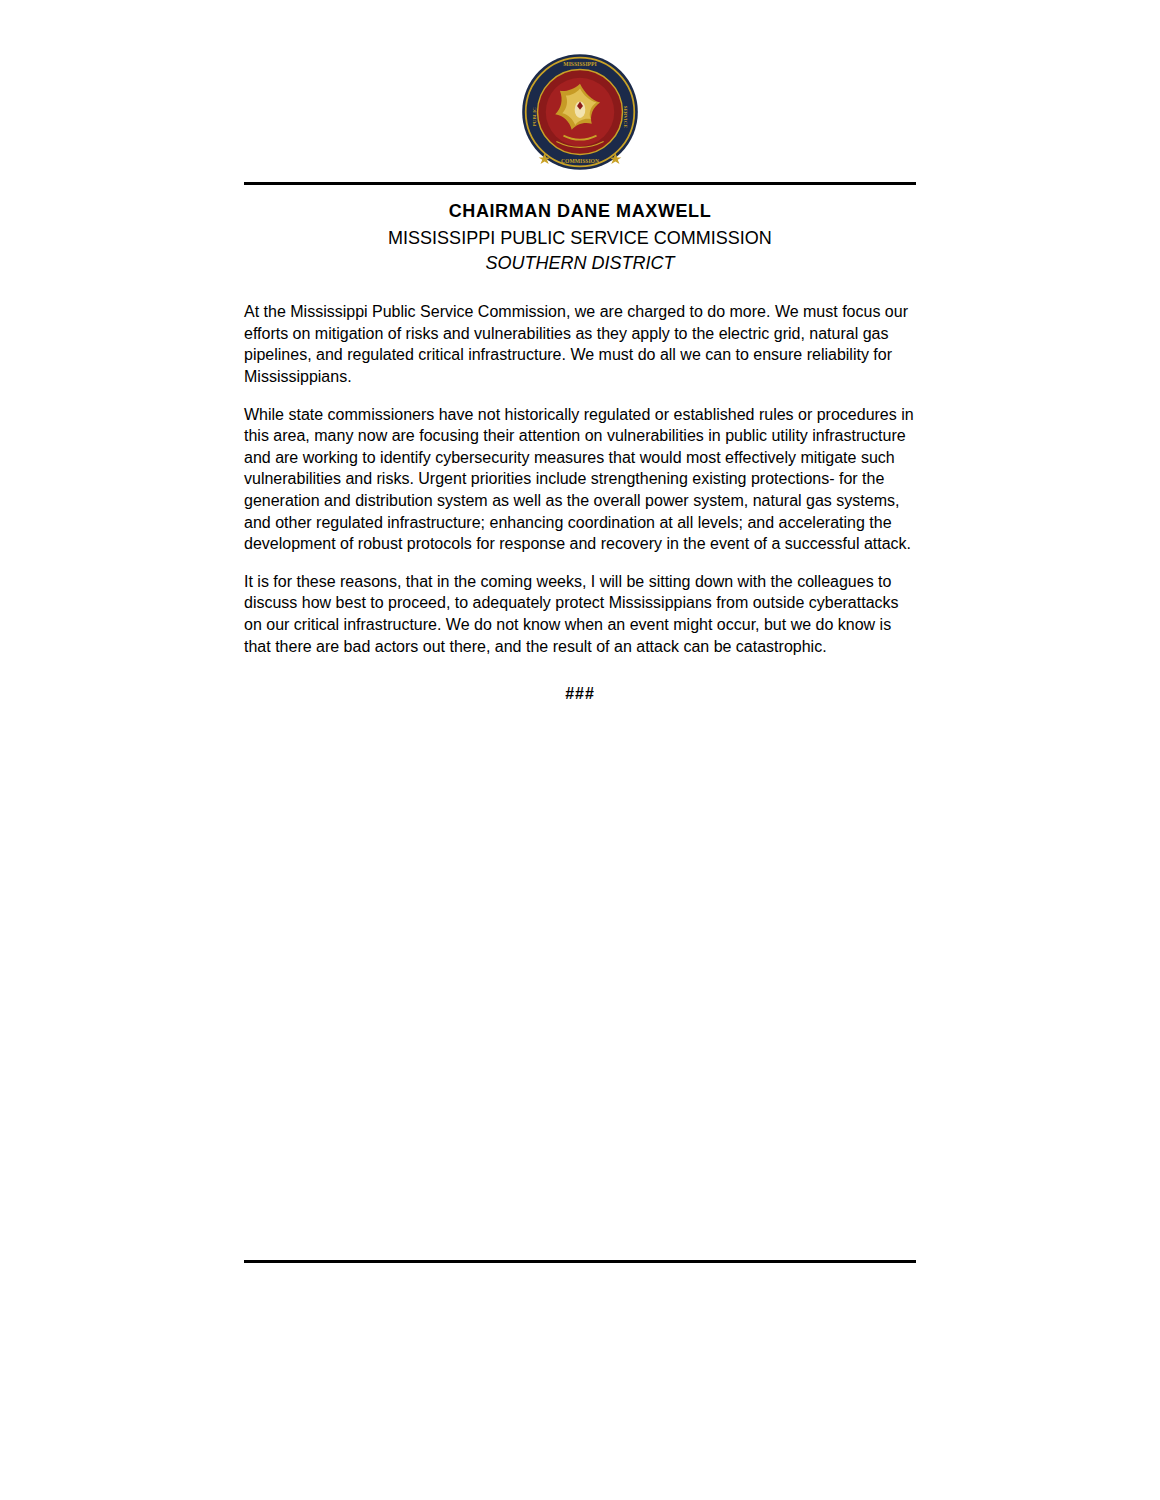MISSISSIPPI COMMISSION PUBLIC SERVICE
CHAIRMAN DANE MAXWELL
MISSISSIPPI PUBLIC SERVICE COMMISSION
SOUTHERN DISTRICT
At the Mississippi Public Service Commission, we are charged to do more. We must focus our efforts on mitigation of risks and vulnerabilities as they apply to the electric grid, natural gas pipelines, and regulated critical infrastructure. We must do all we can to ensure reliability for Mississippians.
While state commissioners have not historically regulated or established rules or procedures in this area, many now are focusing their attention on vulnerabilities in public utility infrastructure and are working to identify cybersecurity measures that would most effectively mitigate such vulnerabilities and risks. Urgent priorities include strengthening existing protections- for the generation and distribution system as well as the overall power system, natural gas systems, and other regulated infrastructure; enhancing coordination at all levels; and accelerating the development of robust protocols for response and recovery in the event of a successful attack.
It is for these reasons, that in the coming weeks, I will be sitting down with the colleagues to discuss how best to proceed, to adequately protect Mississippians from outside cyberattacks on our critical infrastructure. We do not know when an event might occur, but we do know is that there are bad actors out there, and the result of an attack can be catastrophic.
###